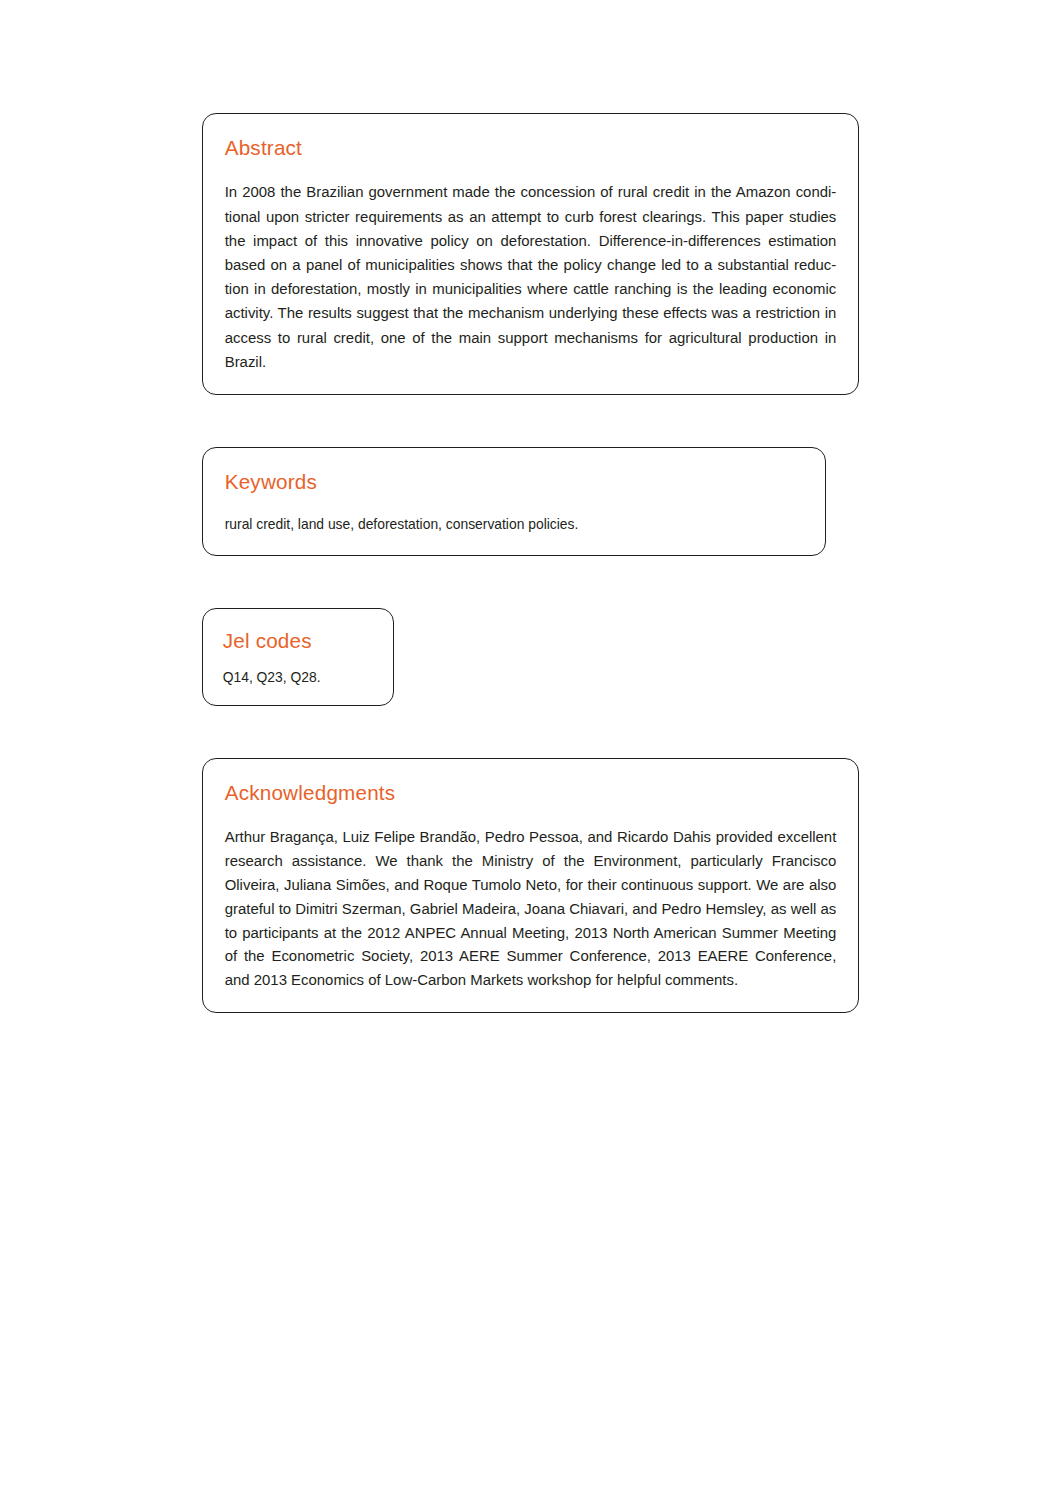Abstract
In 2008 the Brazilian government made the concession of rural credit in the Amazon conditional upon stricter requirements as an attempt to curb forest clearings. This paper studies the impact of this innovative policy on deforestation. Difference-in-differences estimation based on a panel of municipalities shows that the policy change led to a substantial reduction in deforestation, mostly in municipalities where cattle ranching is the leading economic activity. The results suggest that the mechanism underlying these effects was a restriction in access to rural credit, one of the main support mechanisms for agricultural production in Brazil.
Keywords
rural credit, land use, deforestation, conservation policies.
Jel codes
Q14, Q23, Q28.
Acknowledgments
Arthur Bragança, Luiz Felipe Brandão, Pedro Pessoa, and Ricardo Dahis provided excellent research assistance. We thank the Ministry of the Environment, particularly Francisco Oliveira, Juliana Simões, and Roque Tumolo Neto, for their continuous support. We are also grateful to Dimitri Szerman, Gabriel Madeira, Joana Chiavari, and Pedro Hemsley, as well as to participants at the 2012 ANPEC Annual Meeting, 2013 North American Summer Meeting of the Econometric Society, 2013 AERE Summer Conference, 2013 EAERE Conference, and 2013 Economics of Low-Carbon Markets workshop for helpful comments.